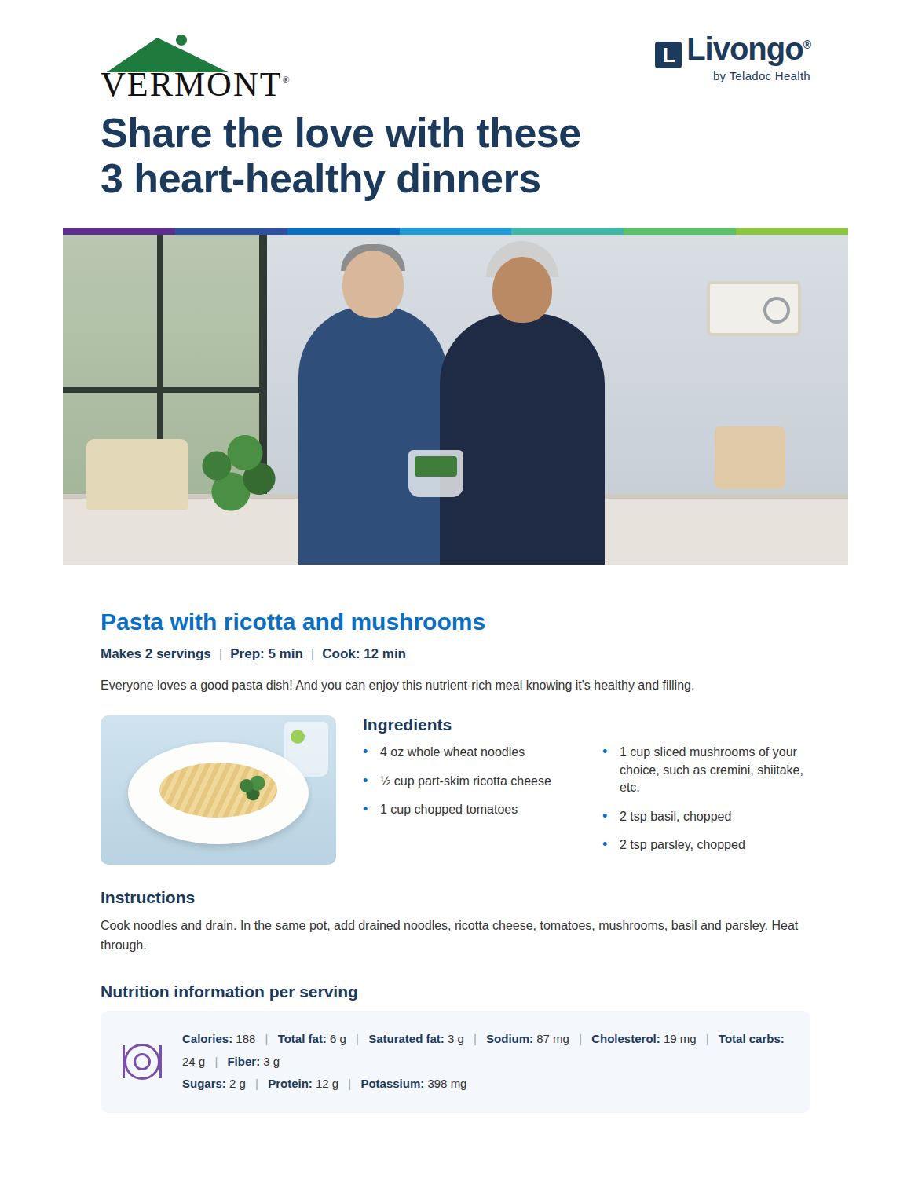VERMONT®
LLivongo®
by Teladoc Health
Share the love with these
3 heart-healthy dinners
Pasta with ricotta and mushrooms
Makes 2 servings Prep: 5 min Cook: 12 min
Everyone loves a good pasta dish! And you can enjoy this nutrient-rich meal knowing it's healthy and filling.
Ingredients
4 oz whole wheat noodles
½ cup part-skim ricotta cheese
1 cup chopped tomatoes
1 cup sliced mushrooms of your choice, such as cremini, shiitake, etc.
2 tsp basil, chopped
2 tsp parsley, chopped
Instructions
Cook noodles and drain. In the same pot, add drained noodles, ricotta cheese, tomatoes, mushrooms, basil and parsley. Heat through.
Nutrition information per serving
Calories: 188 | Total fat: 6 g | Saturated fat: 3 g | Sodium: 87 mg | Cholesterol: 19 mg | Total carbs: 24 g | Fiber: 3 g
Sugars: 2 g | Protein: 12 g | Potassium: 398 mg